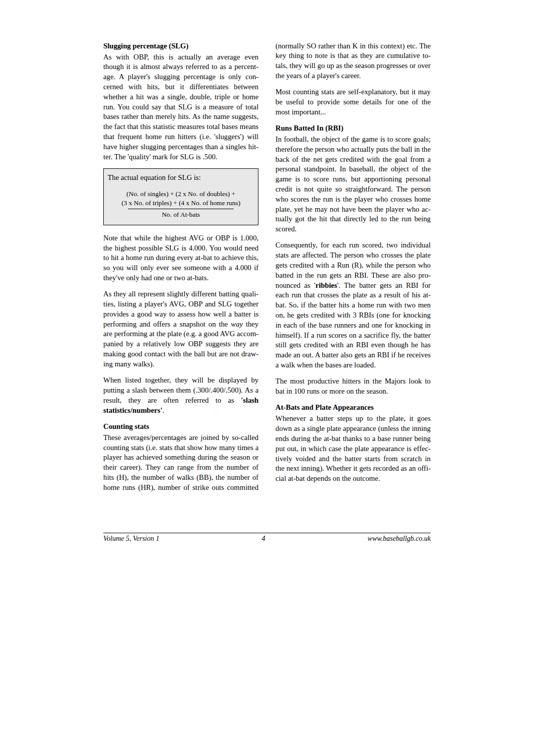Slugging percentage (SLG)
As with OBP, this is actually an average even though it is almost always referred to as a percentage. A player's slugging percentage is only concerned with hits, but it differentiates between whether a hit was a single, double, triple or home run. You could say that SLG is a measure of total bases rather than merely hits. As the name suggests, the fact that this statistic measures total bases means that frequent home run hitters (i.e. 'sluggers') will have higher slugging percentages than a singles hitter. The 'quality' mark for SLG is .500.
The actual equation for SLG is:
(No. of singles) + (2 x No. of doubles) +
(3 x No. of triples) + (4 x No. of home runs) No. of At-bats
Note that while the highest AVG or OBP is 1.000, the highest possible SLG is 4.000. You would need to hit a home run during every at-bat to achieve this, so you will only ever see someone with a 4.000 if they've only had one or two at-bats.
As they all represent slightly different batting qualities, listing a player's AVG, OBP and SLG together provides a good way to assess how well a batter is performing and offers a snapshot on the way they are performing at the plate (e.g. a good AVG accompanied by a relatively low OBP suggests they are making good contact with the ball but are not drawing many walks).
When listed together, they will be displayed by putting a slash between them (.300/.400/.500). As a result, they are often referred to as 'slash statistics/numbers'.
Counting stats
These averages/percentages are joined by so-called counting stats (i.e. stats that show how many times a player has achieved something during the season or their career). They can range from the number of hits (H), the number of walks (BB), the number of home runs (HR), number of strike outs committed (normally SO rather than K in this context) etc. The key thing to note is that as they are cumulative totals, they will go up as the season progresses or over the years of a player's career.
Most counting stats are self-explanatory, but it may be useful to provide some details for one of the most important...
Runs Batted In (RBI)
In football, the object of the game is to score goals; therefore the person who actually puts the ball in the back of the net gets credited with the goal from a personal standpoint. In baseball, the object of the game is to score runs, but apportioning personal credit is not quite so straightforward. The person who scores the run is the player who crosses home plate, yet he may not have been the player who actually got the hit that directly led to the run being scored.
Consequently, for each run scored, two individual stats are affected. The person who crosses the plate gets credited with a Run (R), while the person who batted in the run gets an RBI. These are also pronounced as 'ribbies'. The batter gets an RBI for each run that crosses the plate as a result of his at-bat. So, if the batter hits a home run with two men on, he gets credited with 3 RBIs (one for knocking in each of the base runners and one for knocking in himself). If a run scores on a sacrifice fly, the batter still gets credited with an RBI even though he has made an out. A batter also gets an RBI if he receives a walk when the bases are loaded.
The most productive hitters in the Majors look to bat in 100 runs or more on the season.
At-Bats and Plate Appearances
Whenever a batter steps up to the plate, it goes down as a single plate appearance (unless the inning ends during the at-bat thanks to a base runner being put out, in which case the plate appearance is effectively voided and the batter starts from scratch in the next inning). Whether it gets recorded as an official at-bat depends on the outcome.
Volume 5, Version 1 4 www.baseballgb.co.uk